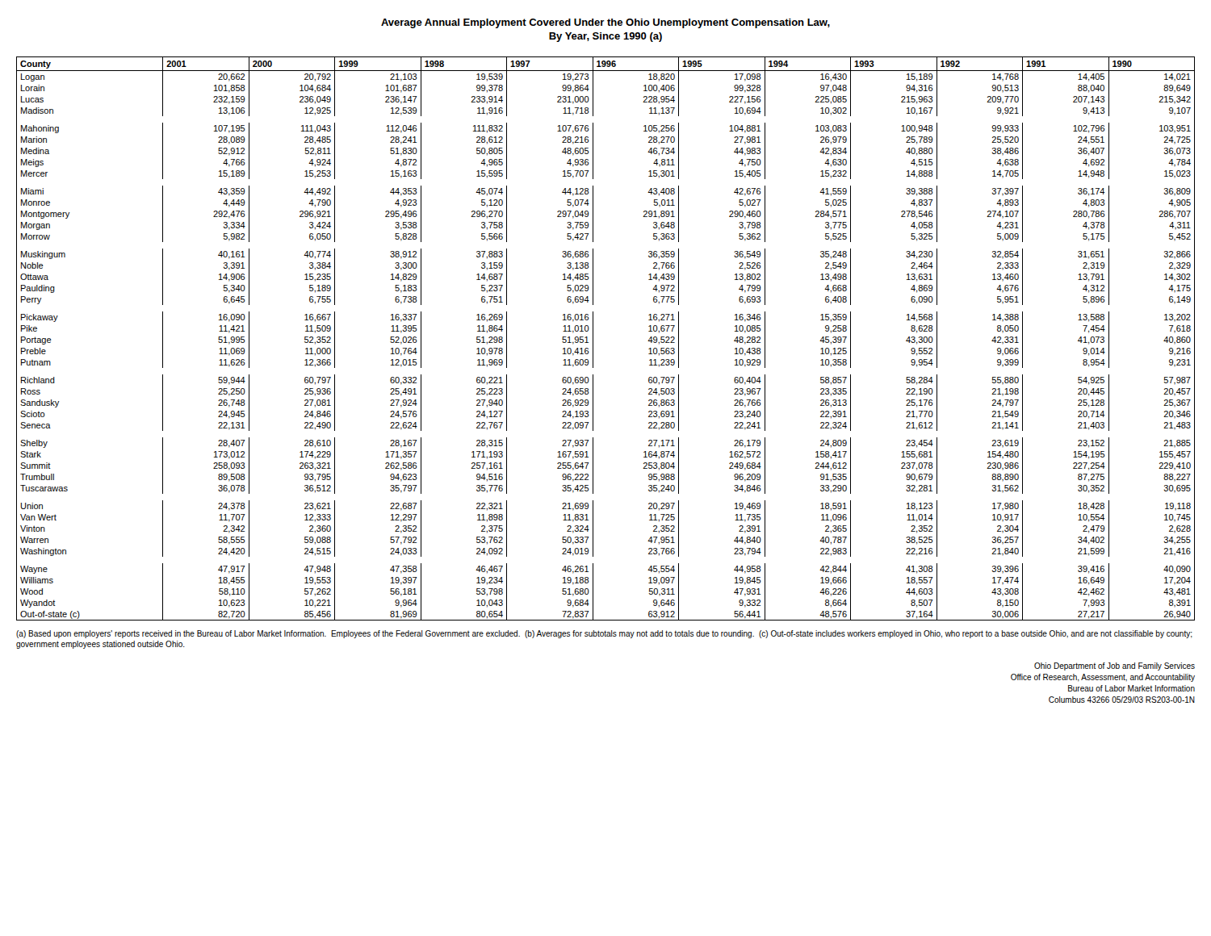Average Annual Employment Covered Under the Ohio Unemployment Compensation Law,
By Year, Since 1990 (a)
| County | 2001 | 2000 | 1999 | 1998 | 1997 | 1996 | 1995 | 1994 | 1993 | 1992 | 1991 | 1990 |
| --- | --- | --- | --- | --- | --- | --- | --- | --- | --- | --- | --- | --- |
| Logan | 20,662 | 20,792 | 21,103 | 19,539 | 19,273 | 18,820 | 17,098 | 16,430 | 15,189 | 14,768 | 14,405 | 14,021 |
| Lorain | 101,858 | 104,684 | 101,687 | 99,378 | 99,864 | 100,406 | 99,328 | 97,048 | 94,316 | 90,513 | 88,040 | 89,649 |
| Lucas | 232,159 | 236,049 | 236,147 | 233,914 | 231,000 | 228,954 | 227,156 | 225,085 | 215,963 | 209,770 | 207,143 | 215,342 |
| Madison | 13,106 | 12,925 | 12,539 | 11,916 | 11,718 | 11,137 | 10,694 | 10,302 | 10,167 | 9,921 | 9,413 | 9,107 |
| Mahoning | 107,195 | 111,043 | 112,046 | 111,832 | 107,676 | 105,256 | 104,881 | 103,083 | 100,948 | 99,933 | 102,796 | 103,951 |
| Marion | 28,089 | 28,485 | 28,241 | 28,612 | 28,216 | 28,270 | 27,981 | 26,979 | 25,789 | 25,520 | 24,551 | 24,725 |
| Medina | 52,912 | 52,811 | 51,830 | 50,805 | 48,605 | 46,734 | 44,983 | 42,834 | 40,880 | 38,486 | 36,407 | 36,073 |
| Meigs | 4,766 | 4,924 | 4,872 | 4,965 | 4,936 | 4,811 | 4,750 | 4,630 | 4,515 | 4,638 | 4,692 | 4,784 |
| Mercer | 15,189 | 15,253 | 15,163 | 15,595 | 15,707 | 15,301 | 15,405 | 15,232 | 14,888 | 14,705 | 14,948 | 15,023 |
| Miami | 43,359 | 44,492 | 44,353 | 45,074 | 44,128 | 43,408 | 42,676 | 41,559 | 39,388 | 37,397 | 36,174 | 36,809 |
| Monroe | 4,449 | 4,790 | 4,923 | 5,120 | 5,074 | 5,011 | 5,027 | 5,025 | 4,837 | 4,893 | 4,803 | 4,905 |
| Montgomery | 292,476 | 296,921 | 295,496 | 296,270 | 297,049 | 291,891 | 290,460 | 284,571 | 278,546 | 274,107 | 280,786 | 286,707 |
| Morgan | 3,334 | 3,424 | 3,538 | 3,758 | 3,759 | 3,648 | 3,798 | 3,775 | 4,058 | 4,231 | 4,378 | 4,311 |
| Morrow | 5,982 | 6,050 | 5,828 | 5,566 | 5,427 | 5,363 | 5,362 | 5,525 | 5,325 | 5,009 | 5,175 | 5,452 |
| Muskingum | 40,161 | 40,774 | 38,912 | 37,883 | 36,686 | 36,359 | 36,549 | 35,248 | 34,230 | 32,854 | 31,651 | 32,866 |
| Noble | 3,391 | 3,384 | 3,300 | 3,159 | 3,138 | 2,766 | 2,526 | 2,549 | 2,464 | 2,333 | 2,319 | 2,329 |
| Ottawa | 14,906 | 15,235 | 14,829 | 14,687 | 14,485 | 14,439 | 13,802 | 13,498 | 13,631 | 13,460 | 13,791 | 14,302 |
| Paulding | 5,340 | 5,189 | 5,183 | 5,237 | 5,029 | 4,972 | 4,799 | 4,668 | 4,869 | 4,676 | 4,312 | 4,175 |
| Perry | 6,645 | 6,755 | 6,738 | 6,751 | 6,694 | 6,775 | 6,693 | 6,408 | 6,090 | 5,951 | 5,896 | 6,149 |
| Pickaway | 16,090 | 16,667 | 16,337 | 16,269 | 16,016 | 16,271 | 16,346 | 15,359 | 14,568 | 14,388 | 13,588 | 13,202 |
| Pike | 11,421 | 11,509 | 11,395 | 11,864 | 11,010 | 10,677 | 10,085 | 9,258 | 8,628 | 8,050 | 7,454 | 7,618 |
| Portage | 51,995 | 52,352 | 52,026 | 51,298 | 51,951 | 49,522 | 48,282 | 45,397 | 43,300 | 42,331 | 41,073 | 40,860 |
| Preble | 11,069 | 11,000 | 10,764 | 10,978 | 10,416 | 10,563 | 10,438 | 10,125 | 9,552 | 9,066 | 9,014 | 9,216 |
| Putnam | 11,626 | 12,366 | 12,015 | 11,969 | 11,609 | 11,239 | 10,929 | 10,358 | 9,954 | 9,399 | 8,954 | 9,231 |
| Richland | 59,944 | 60,797 | 60,332 | 60,221 | 60,690 | 60,797 | 60,404 | 58,857 | 58,284 | 55,880 | 54,925 | 57,987 |
| Ross | 25,250 | 25,936 | 25,491 | 25,223 | 24,658 | 24,503 | 23,967 | 23,335 | 22,190 | 21,198 | 20,445 | 20,457 |
| Sandusky | 26,748 | 27,081 | 27,924 | 27,940 | 26,929 | 26,863 | 26,766 | 26,313 | 25,176 | 24,797 | 25,128 | 25,367 |
| Scioto | 24,945 | 24,846 | 24,576 | 24,127 | 24,193 | 23,691 | 23,240 | 22,391 | 21,770 | 21,549 | 20,714 | 20,346 |
| Seneca | 22,131 | 22,490 | 22,624 | 22,767 | 22,097 | 22,280 | 22,241 | 22,324 | 21,612 | 21,141 | 21,403 | 21,483 |
| Shelby | 28,407 | 28,610 | 28,167 | 28,315 | 27,937 | 27,171 | 26,179 | 24,809 | 23,454 | 23,619 | 23,152 | 21,885 |
| Stark | 173,012 | 174,229 | 171,357 | 171,193 | 167,591 | 164,874 | 162,572 | 158,417 | 155,681 | 154,480 | 154,195 | 155,457 |
| Summit | 258,093 | 263,321 | 262,586 | 257,161 | 255,647 | 253,804 | 249,684 | 244,612 | 237,078 | 230,986 | 227,254 | 229,410 |
| Trumbull | 89,508 | 93,795 | 94,623 | 94,516 | 96,222 | 95,988 | 96,209 | 91,535 | 90,679 | 88,890 | 87,275 | 88,227 |
| Tuscarawas | 36,078 | 36,512 | 35,797 | 35,776 | 35,425 | 35,240 | 34,846 | 33,290 | 32,281 | 31,562 | 30,352 | 30,695 |
| Union | 24,378 | 23,621 | 22,687 | 22,321 | 21,699 | 20,297 | 19,469 | 18,591 | 18,123 | 17,980 | 18,428 | 19,118 |
| Van Wert | 11,707 | 12,333 | 12,297 | 11,898 | 11,831 | 11,725 | 11,735 | 11,096 | 11,014 | 10,917 | 10,554 | 10,745 |
| Vinton | 2,342 | 2,360 | 2,352 | 2,375 | 2,324 | 2,352 | 2,391 | 2,365 | 2,352 | 2,304 | 2,479 | 2,628 |
| Warren | 58,555 | 59,088 | 57,792 | 53,762 | 50,337 | 47,951 | 44,840 | 40,787 | 38,525 | 36,257 | 34,402 | 34,255 |
| Washington | 24,420 | 24,515 | 24,033 | 24,092 | 24,019 | 23,766 | 23,794 | 22,983 | 22,216 | 21,840 | 21,599 | 21,416 |
| Wayne | 47,917 | 47,948 | 47,358 | 46,467 | 46,261 | 45,554 | 44,958 | 42,844 | 41,308 | 39,396 | 39,416 | 40,090 |
| Williams | 18,455 | 19,553 | 19,397 | 19,234 | 19,188 | 19,097 | 19,845 | 19,666 | 18,557 | 17,474 | 16,649 | 17,204 |
| Wood | 58,110 | 57,262 | 56,181 | 53,798 | 51,680 | 50,311 | 47,931 | 46,226 | 44,603 | 43,308 | 42,462 | 43,481 |
| Wyandot | 10,623 | 10,221 | 9,964 | 10,043 | 9,684 | 9,646 | 9,332 | 8,664 | 8,507 | 8,150 | 7,993 | 8,391 |
| Out-of-state (c) | 82,720 | 85,456 | 81,969 | 80,654 | 72,837 | 63,912 | 56,441 | 48,576 | 37,164 | 30,006 | 27,217 | 26,940 |
(a) Based upon employers' reports received in the Bureau of Labor Market Information. Employees of the Federal Government are excluded. (b) Averages for subtotals may not add to totals due to rounding. (c) Out-of-state includes workers employed in Ohio, who report to a base outside Ohio, and are not classifiable by county; government employees stationed outside Ohio.
Ohio Department of Job and Family Services
Office of Research, Assessment, and Accountability
Bureau of Labor Market Information
Columbus 43266 05/29/03 RS203-00-1N